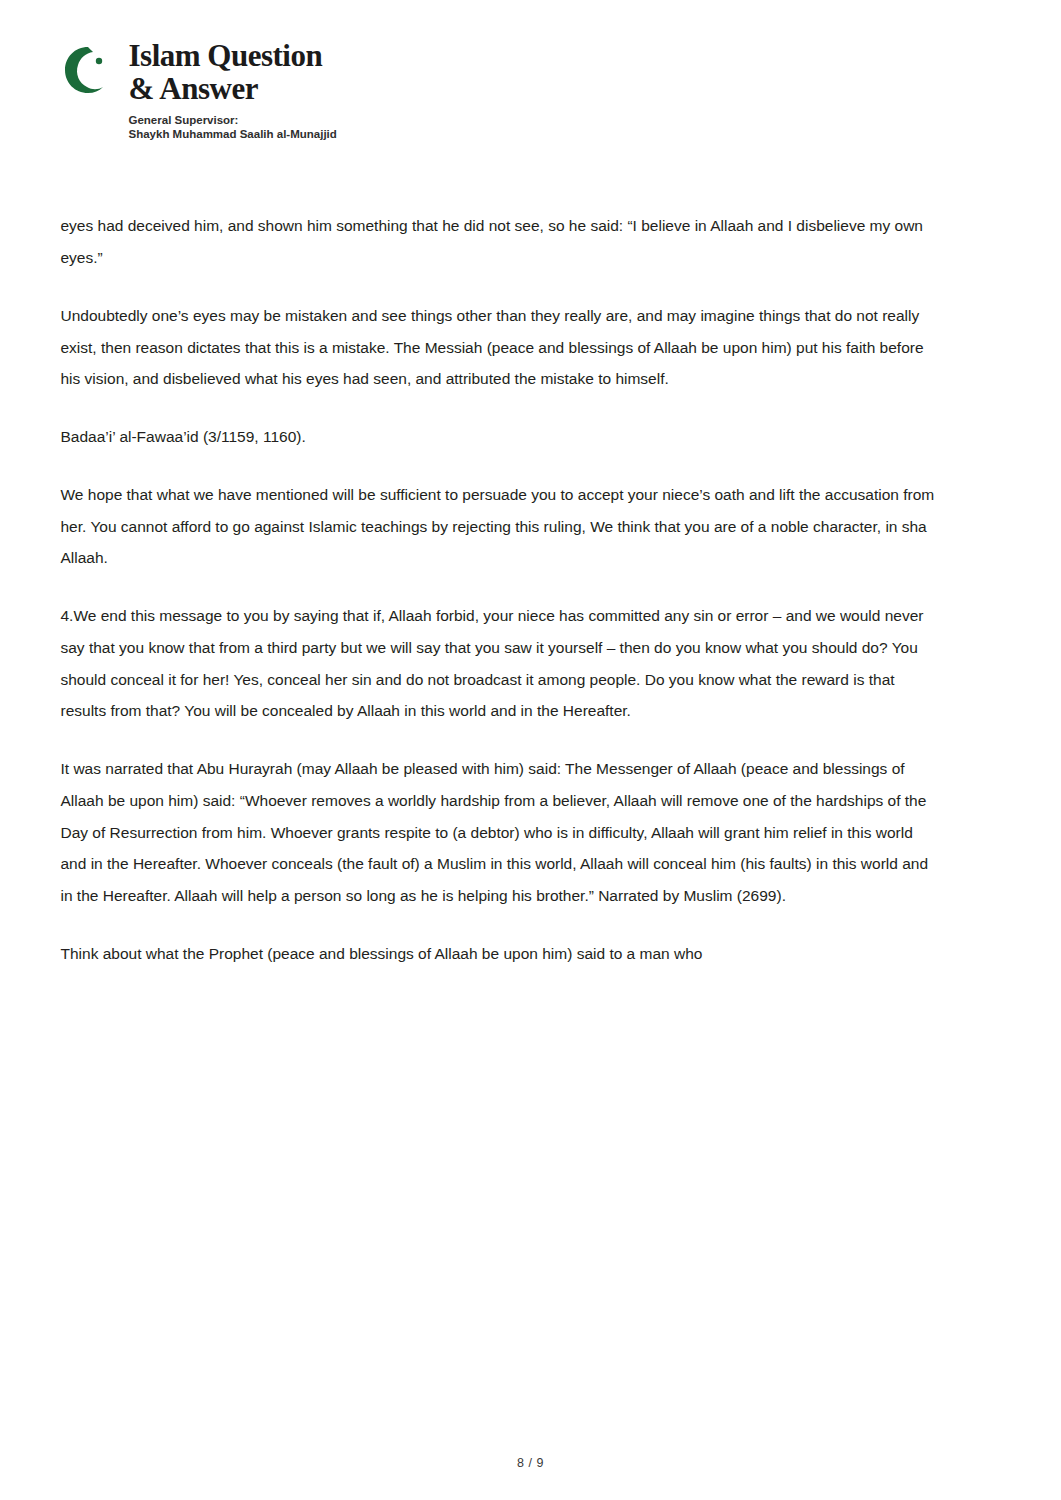Islam Question
& Answer
General Supervisor: Shaykh Muhammad Saalih al-Munajjid
eyes had deceived him, and shown him something that he did not see, so he said: “I believe in Allaah and I disbelieve my own eyes.”
Undoubtedly one’s eyes may be mistaken and see things other than they really are, and may imagine things that do not really exist, then reason dictates that this is a mistake. The Messiah (peace and blessings of Allaah be upon him) put his faith before his vision, and disbelieved what his eyes had seen, and attributed the mistake to himself.
Badaa’i’ al-Fawaa’id (3/1159, 1160).
We hope that what we have mentioned will be sufficient to persuade you to accept your niece’s oath and lift the accusation from her. You cannot afford to go against Islamic teachings by rejecting this ruling, We think that you are of a noble character, in sha Allaah.
4.We end this message to you by saying that if, Allaah forbid, your niece has committed any sin or error – and we would never say that you know that from a third party but we will say that you saw it yourself – then do you know what you should do? You should conceal it for her! Yes, conceal her sin and do not broadcast it among people. Do you know what the reward is that results from that? You will be concealed by Allaah in this world and in the Hereafter.
It was narrated that Abu Hurayrah (may Allaah be pleased with him) said: The Messenger of Allaah (peace and blessings of Allaah be upon him) said: “Whoever removes a worldly hardship from a believer, Allaah will remove one of the hardships of the Day of Resurrection from him. Whoever grants respite to (a debtor) who is in difficulty, Allaah will grant him relief in this world and in the Hereafter. Whoever conceals (the fault of) a Muslim in this world, Allaah will conceal him (his faults) in this world and in the Hereafter. Allaah will help a person so long as he is helping his brother.” Narrated by Muslim (2699).
Think about what the Prophet (peace and blessings of Allaah be upon him) said to a man who
8 / 9